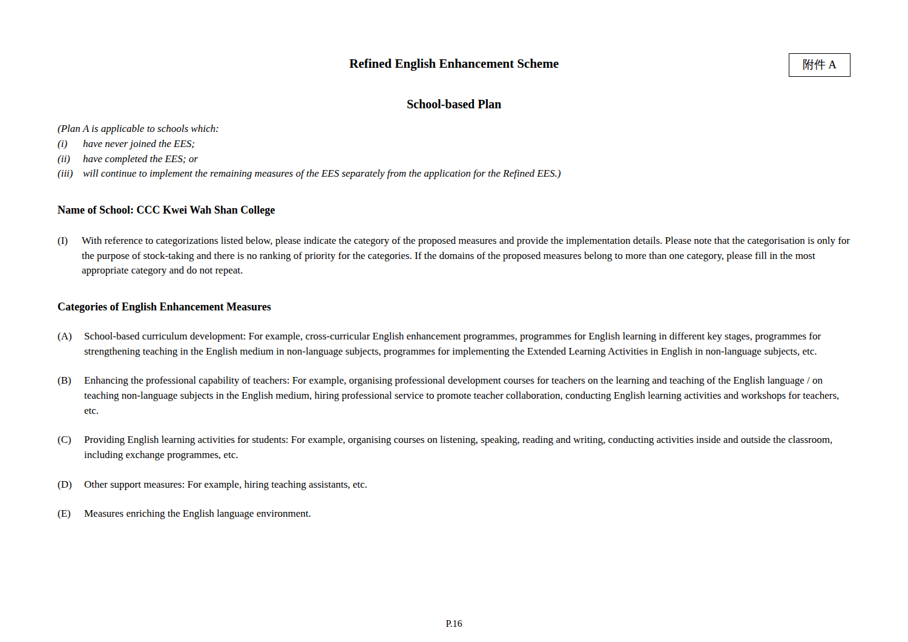附件 A
Refined English Enhancement Scheme
School-based Plan
(Plan A is applicable to schools which: (i) have never joined the EES; (ii) have completed the EES; or (iii) will continue to implement the remaining measures of the EES separately from the application for the Refined EES.)
Name of School: CCC Kwei Wah Shan College
(I)
With reference to categorizations listed below, please indicate the category of the proposed measures and provide the implementation details. Please note that the categorisation is only for the purpose of stock-taking and there is no ranking of priority for the categories. If the domains of the proposed measures belong to more than one category, please fill in the most appropriate category and do not repeat.
Categories of English Enhancement Measures
(A)
School-based curriculum development: For example, cross-curricular English enhancement programmes, programmes for English learning in different key stages, programmes for strengthening teaching in the English medium in non-language subjects, programmes for implementing the Extended Learning Activities in English in non-language subjects, etc.
(B)
Enhancing the professional capability of teachers: For example, organising professional development courses for teachers on the learning and teaching of the English language / on teaching non-language subjects in the English medium, hiring professional service to promote teacher collaboration, conducting English learning activities and workshops for teachers, etc.
(C)
Providing English learning activities for students: For example, organising courses on listening, speaking, reading and writing, conducting activities inside and outside the classroom, including exchange programmes, etc.
(D)
Other support measures: For example, hiring teaching assistants, etc.
(E)
Measures enriching the English language environment.
P.16